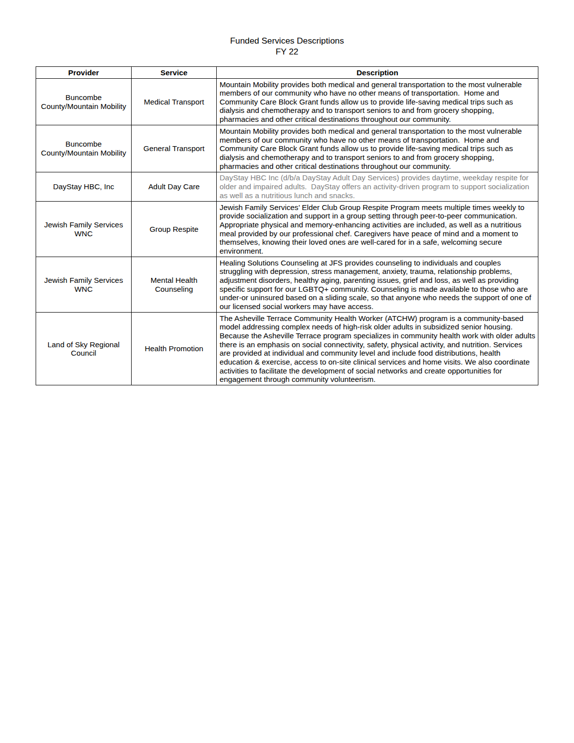Funded Services Descriptions
FY 22
| Provider | Service | Description |
| --- | --- | --- |
| Buncombe County/Mountain Mobility | Medical Transport | Mountain Mobility provides both medical and general transportation to the most vulnerable members of our community who have no other means of transportation. Home and Community Care Block Grant funds allow us to provide life-saving medical trips such as dialysis and chemotherapy and to transport seniors to and from grocery shopping, pharmacies and other critical destinations throughout our community. |
| Buncombe County/Mountain Mobility | General Transport | Mountain Mobility provides both medical and general transportation to the most vulnerable members of our community who have no other means of transportation. Home and Community Care Block Grant funds allow us to provide life-saving medical trips such as dialysis and chemotherapy and to transport seniors to and from grocery shopping, pharmacies and other critical destinations throughout our community. |
| DayStay HBC, Inc | Adult Day Care | DayStay HBC Inc (d/b/a DayStay Adult Day Services) provides daytime, weekday respite for older and impaired adults. DayStay offers an activity-driven program to support socialization as well as a nutritious lunch and snacks. |
| Jewish Family Services WNC | Group Respite | Jewish Family Services’ Elder Club Group Respite Program meets multiple times weekly to provide socialization and support in a group setting through peer-to-peer communication. Appropriate physical and memory-enhancing activities are included, as well as a nutritious meal provided by our professional chef. Caregivers have peace of mind and a moment to themselves, knowing their loved ones are well-cared for in a safe, welcoming secure environment. |
| Jewish Family Services WNC | Mental Health Counseling | Healing Solutions Counseling at JFS provides counseling to individuals and couples struggling with depression, stress management, anxiety, trauma, relationship problems, adjustment disorders, healthy aging, parenting issues, grief and loss, as well as providing specific support for our LGBTQ+ community. Counseling is made available to those who are under-or uninsured based on a sliding scale, so that anyone who needs the support of one of our licensed social workers may have access. |
| Land of Sky Regional Council | Health Promotion | The Asheville Terrace Community Health Worker (ATCHW) program is a community-based model addressing complex needs of high-risk older adults in subsidized senior housing. Because the Asheville Terrace program specializes in community health work with older adults there is an emphasis on social connectivity, safety, physical activity, and nutrition. Services are provided at individual and community level and include food distributions, health education & exercise, access to on-site clinical services and home visits. We also coordinate activities to facilitate the development of social networks and create opportunities for engagement through community volunteerism. |